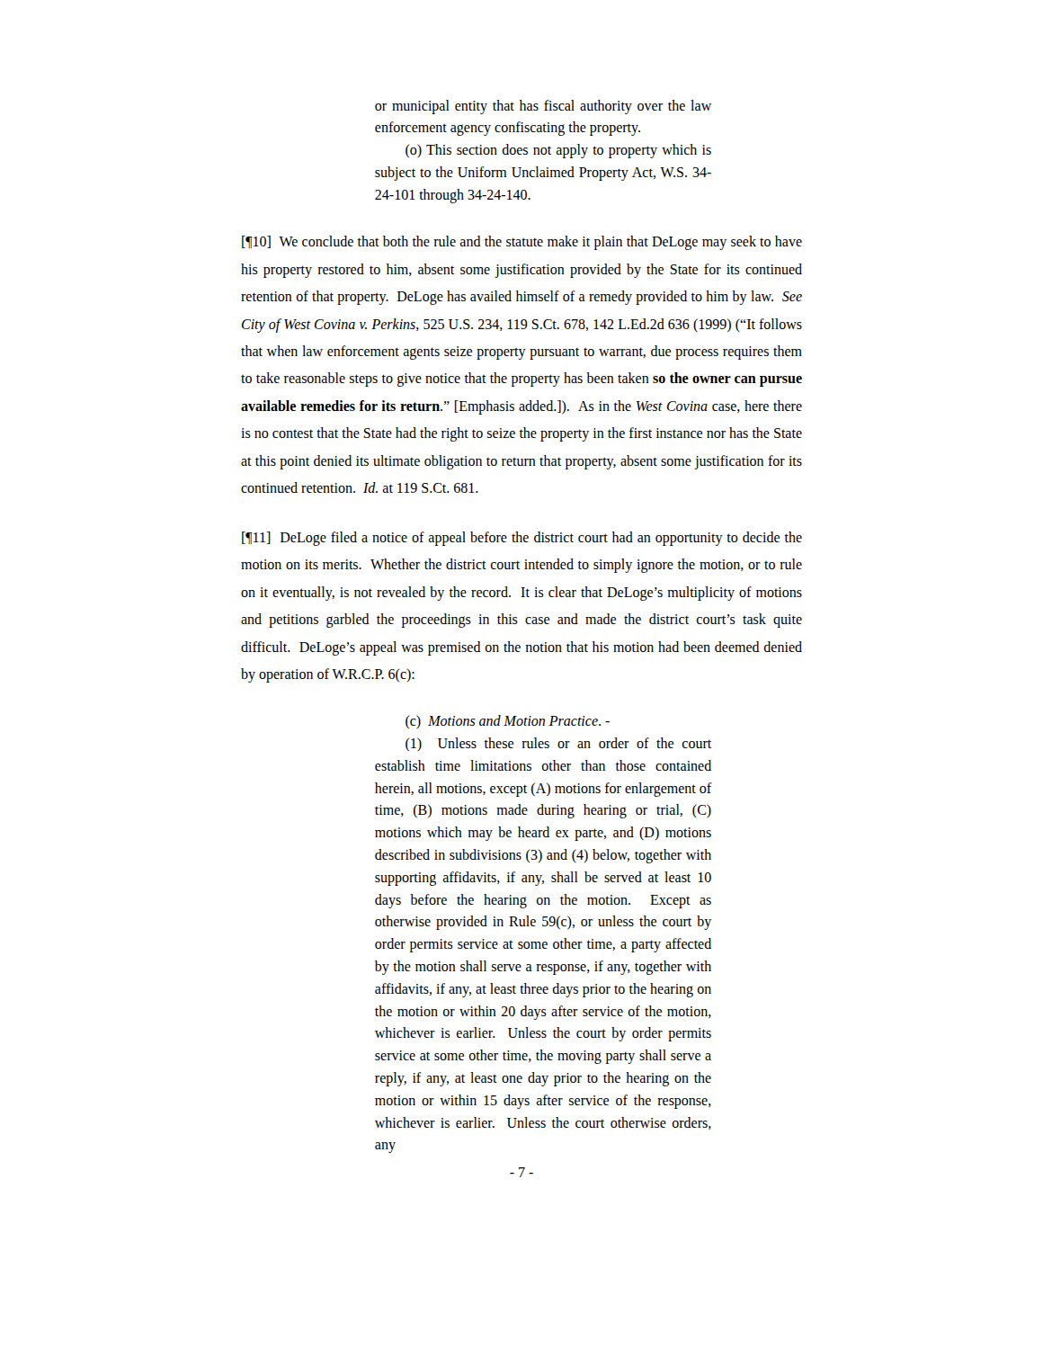or municipal entity that has fiscal authority over the law enforcement agency confiscating the property.
(o) This section does not apply to property which is subject to the Uniform Unclaimed Property Act, W.S. 34-24-101 through 34-24-140.
[¶10] We conclude that both the rule and the statute make it plain that DeLoge may seek to have his property restored to him, absent some justification provided by the State for its continued retention of that property. DeLoge has availed himself of a remedy provided to him by law. See City of West Covina v. Perkins, 525 U.S. 234, 119 S.Ct. 678, 142 L.Ed.2d 636 (1999) (“It follows that when law enforcement agents seize property pursuant to warrant, due process requires them to take reasonable steps to give notice that the property has been taken so the owner can pursue available remedies for its return.” [Emphasis added.]). As in the West Covina case, here there is no contest that the State had the right to seize the property in the first instance nor has the State at this point denied its ultimate obligation to return that property, absent some justification for its continued retention. Id. at 119 S.Ct. 681.
[¶11] DeLoge filed a notice of appeal before the district court had an opportunity to decide the motion on its merits. Whether the district court intended to simply ignore the motion, or to rule on it eventually, is not revealed by the record. It is clear that DeLoge’s multiplicity of motions and petitions garbled the proceedings in this case and made the district court’s task quite difficult. DeLoge’s appeal was premised on the notion that his motion had been deemed denied by operation of W.R.C.P. 6(c):
(c) Motions and Motion Practice. -
(1) Unless these rules or an order of the court establish time limitations other than those contained herein, all motions, except (A) motions for enlargement of time, (B) motions made during hearing or trial, (C) motions which may be heard ex parte, and (D) motions described in subdivisions (3) and (4) below, together with supporting affidavits, if any, shall be served at least 10 days before the hearing on the motion. Except as otherwise provided in Rule 59(c), or unless the court by order permits service at some other time, a party affected by the motion shall serve a response, if any, together with affidavits, if any, at least three days prior to the hearing on the motion or within 20 days after service of the motion, whichever is earlier. Unless the court by order permits service at some other time, the moving party shall serve a reply, if any, at least one day prior to the hearing on the motion or within 15 days after service of the response, whichever is earlier. Unless the court otherwise orders, any
- 7 -